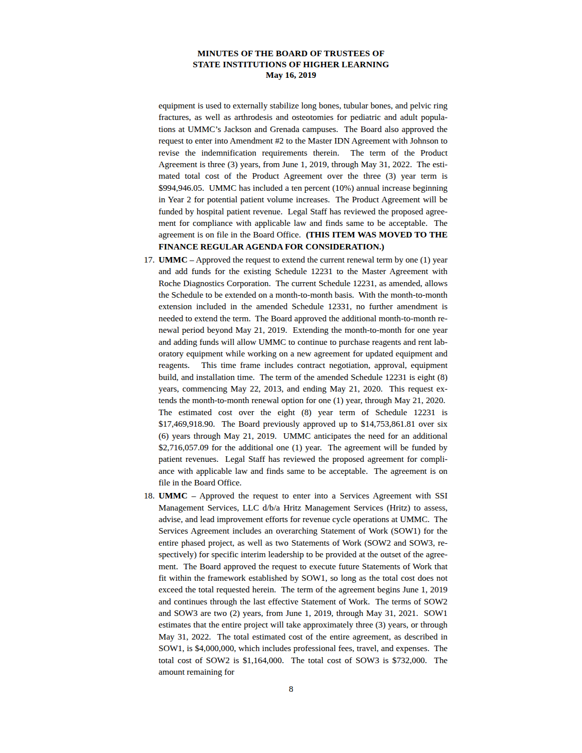MINUTES OF THE BOARD OF TRUSTEES OF
STATE INSTITUTIONS OF HIGHER LEARNING
May 16, 2019
equipment is used to externally stabilize long bones, tubular bones, and pelvic ring fractures, as well as arthrodesis and osteotomies for pediatric and adult populations at UMMC’s Jackson and Grenada campuses. The Board also approved the request to enter into Amendment #2 to the Master IDN Agreement with Johnson to revise the indemnification requirements therein. The term of the Product Agreement is three (3) years, from June 1, 2019, through May 31, 2022. The estimated total cost of the Product Agreement over the three (3) year term is $994,946.05. UMMC has included a ten percent (10%) annual increase beginning in Year 2 for potential patient volume increases. The Product Agreement will be funded by hospital patient revenue. Legal Staff has reviewed the proposed agreement for compliance with applicable law and finds same to be acceptable. The agreement is on file in the Board Office. (THIS ITEM WAS MOVED TO THE FINANCE REGULAR AGENDA FOR CONSIDERATION.)
17.
UMMC – Approved the request to extend the current renewal term by one (1) year and add funds for the existing Schedule 12231 to the Master Agreement with Roche Diagnostics Corporation. The current Schedule 12231, as amended, allows the Schedule to be extended on a month-to-month basis. With the month-to-month extension included in the amended Schedule 12331, no further amendment is needed to extend the term. The Board approved the additional month-to-month renewal period beyond May 21, 2019. Extending the month-to-month for one year and adding funds will allow UMMC to continue to purchase reagents and rent laboratory equipment while working on a new agreement for updated equipment and reagents. This time frame includes contract negotiation, approval, equipment build, and installation time. The term of the amended Schedule 12231 is eight (8) years, commencing May 22, 2013, and ending May 21, 2020. This request extends the month-to-month renewal option for one (1) year, through May 21, 2020. The estimated cost over the eight (8) year term of Schedule 12231 is $17,469,918.90. The Board previously approved up to $14,753,861.81 over six (6) years through May 21, 2019. UMMC anticipates the need for an additional $2,716,057.09 for the additional one (1) year. The agreement will be funded by patient revenues. Legal Staff has reviewed the proposed agreement for compliance with applicable law and finds same to be acceptable. The agreement is on file in the Board Office.
18.
UMMC – Approved the request to enter into a Services Agreement with SSI Management Services, LLC d/b/a Hritz Management Services (Hritz) to assess, advise, and lead improvement efforts for revenue cycle operations at UMMC. The Services Agreement includes an overarching Statement of Work (SOW1) for the entire phased project, as well as two Statements of Work (SOW2 and SOW3, respectively) for specific interim leadership to be provided at the outset of the agreement. The Board approved the request to execute future Statements of Work that fit within the framework established by SOW1, so long as the total cost does not exceed the total requested herein. The term of the agreement begins June 1, 2019 and continues through the last effective Statement of Work. The terms of SOW2 and SOW3 are two (2) years, from June 1, 2019, through May 31, 2021. SOW1 estimates that the entire project will take approximately three (3) years, or through May 31, 2022. The total estimated cost of the entire agreement, as described in SOW1, is $4,000,000, which includes professional fees, travel, and expenses. The total cost of SOW2 is $1,164,000. The total cost of SOW3 is $732,000. The amount remaining for
8